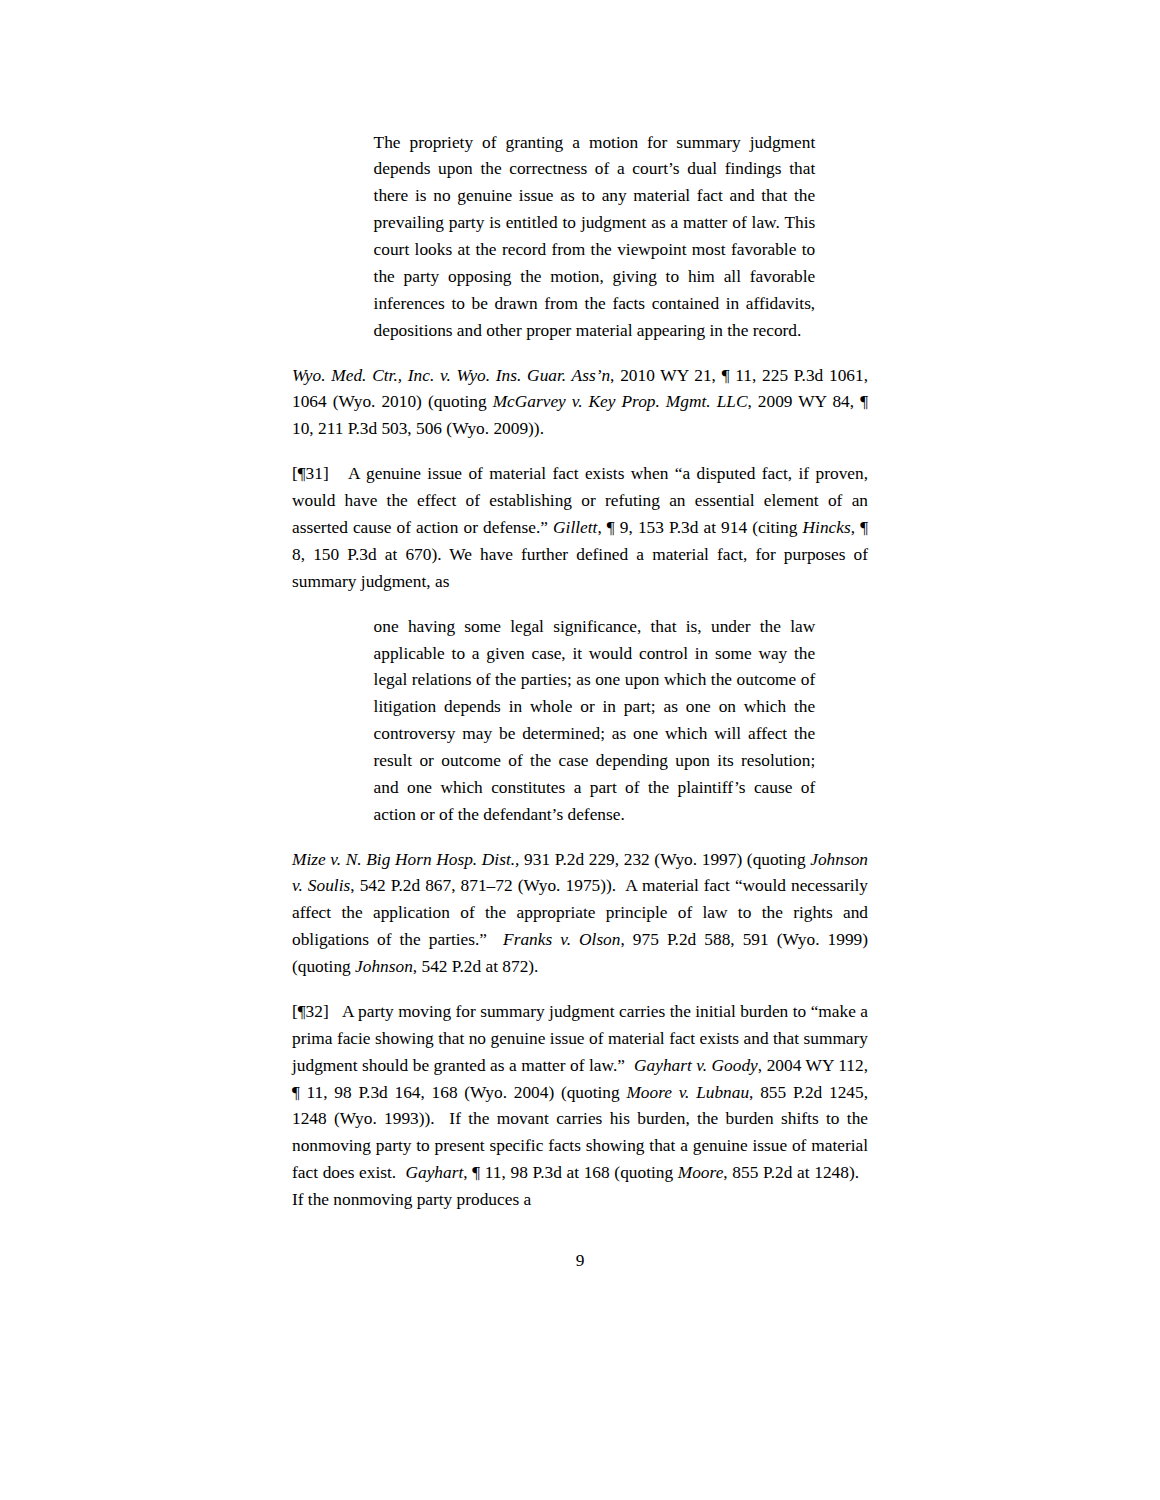The propriety of granting a motion for summary judgment depends upon the correctness of a court’s dual findings that there is no genuine issue as to any material fact and that the prevailing party is entitled to judgment as a matter of law. This court looks at the record from the viewpoint most favorable to the party opposing the motion, giving to him all favorable inferences to be drawn from the facts contained in affidavits, depositions and other proper material appearing in the record.
Wyo. Med. Ctr., Inc. v. Wyo. Ins. Guar. Ass’n, 2010 WY 21, ¶ 11, 225 P.3d 1061, 1064 (Wyo. 2010) (quoting McGarvey v. Key Prop. Mgmt. LLC, 2009 WY 84, ¶ 10, 211 P.3d 503, 506 (Wyo. 2009)).
[¶31] A genuine issue of material fact exists when “a disputed fact, if proven, would have the effect of establishing or refuting an essential element of an asserted cause of action or defense.” Gillett, ¶ 9, 153 P.3d at 914 (citing Hincks, ¶ 8, 150 P.3d at 670). We have further defined a material fact, for purposes of summary judgment, as
one having some legal significance, that is, under the law applicable to a given case, it would control in some way the legal relations of the parties; as one upon which the outcome of litigation depends in whole or in part; as one on which the controversy may be determined; as one which will affect the result or outcome of the case depending upon its resolution; and one which constitutes a part of the plaintiff’s cause of action or of the defendant’s defense.
Mize v. N. Big Horn Hosp. Dist., 931 P.2d 229, 232 (Wyo. 1997) (quoting Johnson v. Soulis, 542 P.2d 867, 871–72 (Wyo. 1975)). A material fact “would necessarily affect the application of the appropriate principle of law to the rights and obligations of the parties.” Franks v. Olson, 975 P.2d 588, 591 (Wyo. 1999) (quoting Johnson, 542 P.2d at 872).
[¶32] A party moving for summary judgment carries the initial burden to “make a prima facie showing that no genuine issue of material fact exists and that summary judgment should be granted as a matter of law.” Gayhart v. Goody, 2004 WY 112, ¶ 11, 98 P.3d 164, 168 (Wyo. 2004) (quoting Moore v. Lubnau, 855 P.2d 1245, 1248 (Wyo. 1993)). If the movant carries his burden, the burden shifts to the nonmoving party to present specific facts showing that a genuine issue of material fact does exist. Gayhart, ¶ 11, 98 P.3d at 168 (quoting Moore, 855 P.2d at 1248). If the nonmoving party produces a
9